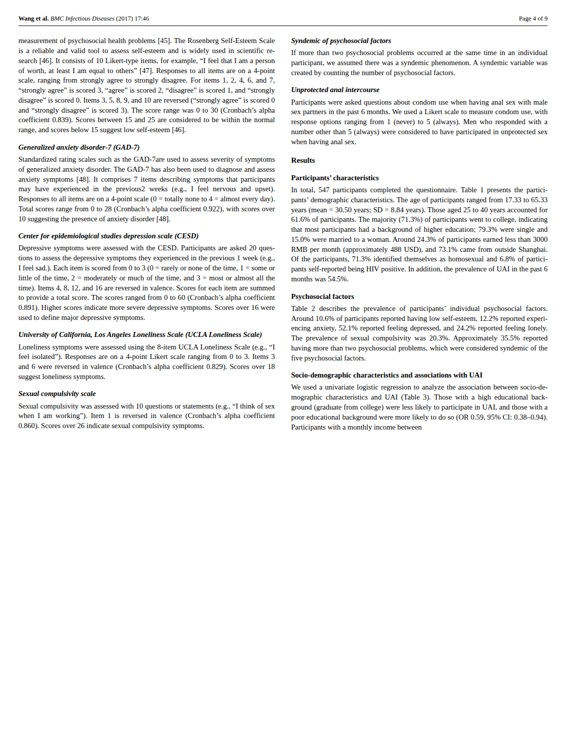Wang et al. BMC Infectious Diseases (2017) 17:46
Page 4 of 9
measurement of psychosocial health problems [45]. The Rosenberg Self-Esteem Scale is a reliable and valid tool to assess self-esteem and is widely used in scientific research [46]. It consists of 10 Likert-type items, for example, “I feel that I am a person of worth, at least I am equal to others” [47]. Responses to all items are on a 4-point scale, ranging from strongly agree to strongly disagree. For items 1, 2, 4, 6, and 7, “strongly agree” is scored 3, “agree” is scored 2, “disagree” is scored 1, and “strongly disagree” is scored 0. Items 3, 5, 8, 9, and 10 are reversed (“strongly agree” is scored 0 and “strongly disagree” is scored 3). The score range was 0 to 30 (Cronbach’s alpha coefficient 0.839). Scores between 15 and 25 are considered to be within the normal range, and scores below 15 suggest low self-esteem [46].
Generalized anxiety disorder-7 (GAD-7)
Standardized rating scales such as the GAD-7are used to assess severity of symptoms of generalized anxiety disorder. The GAD-7 has also been used to diagnose and assess anxiety symptoms [48]. It comprises 7 items describing symptoms that participants may have experienced in the previous2 weeks (e.g., I feel nervous and upset). Responses to all items are on a 4-point scale (0 = totally none to 4 = almost every day). Total scores range from 0 to 28 (Cronbach’s alpha coefficient 0.922), with scores over 10 suggesting the presence of anxiety disorder [48].
Center for epidemiological studies depression scale (CESD)
Depressive symptoms were assessed with the CESD. Participants are asked 20 questions to assess the depressive symptoms they experienced in the previous 1 week (e.g., I feel sad.). Each item is scored from 0 to 3 (0 = rarely or none of the time, 1 = some or little of the time, 2 = moderately or much of the time, and 3 = most or almost all the time). Items 4, 8, 12, and 16 are reversed in valence. Scores for each item are summed to provide a total score. The scores ranged from 0 to 60 (Cronbach’s alpha coefficient 0.891). Higher scores indicate more severe depressive symptoms. Scores over 16 were used to define major depressive symptoms.
University of California, Los Angeles Loneliness Scale (UCLA Loneliness Scale)
Loneliness symptoms were assessed using the 8-item UCLA Loneliness Scale (e.g., “I feel isolated”). Responses are on a 4-point Likert scale ranging from 0 to 3. Items 3 and 6 were reversed in valence (Cronbach’s alpha coefficient 0.829). Scores over 18 suggest loneliness symptoms.
Sexual compulsivity scale
Sexual compulsivity was assessed with 10 questions or statements (e.g., “I think of sex when I am working”). Item 1 is reversed in valence (Cronbach’s alpha coefficient 0.860). Scores over 26 indicate sexual compulsivity symptoms.
Syndemic of psychosocial factors
If more than two psychosocial problems occurred at the same time in an individual participant, we assumed there was a syndemic phenomenon. A syndemic variable was created by counting the number of psychosocial factors.
Unprotected anal intercourse
Participants were asked questions about condom use when having anal sex with male sex partners in the past 6 months. We used a Likert scale to measure condom use, with response options ranging from 1 (never) to 5 (always). Men who responded with a number other than 5 (always) were considered to have participated in unprotected sex when having anal sex.
Results
Participants’ characteristics
In total, 547 participants completed the questionnaire. Table 1 presents the participants’ demographic characteristics. The age of participants ranged from 17.33 to 65.33 years (mean = 30.50 years; SD = 8.84 years). Those aged 25 to 40 years accounted for 61.6% of participants. The majority (71.3%) of participants went to college, indicating that most participants had a background of higher education; 79.3% were single and 15.0% were married to a woman. Around 24.3% of participants earned less than 3000 RMB per month (approximately 488 USD), and 73.1% came from outside Shanghai. Of the participants, 71.3% identified themselves as homosexual and 6.8% of participants self-reported being HIV positive. In addition, the prevalence of UAI in the past 6 months was 54.5%.
Psychosocial factors
Table 2 describes the prevalence of participants’ individual psychosocial factors. Around 10.6% of participants reported having low self-esteem, 12.2% reported experiencing anxiety, 52.1% reported feeling depressed, and 24.2% reported feeling lonely. The prevalence of sexual compulsivity was 20.3%. Approximately 35.5% reported having more than two psychosocial problems, which were considered syndemic of the five psychosocial factors.
Socio-demographic characteristics and associations with UAI
We used a univariate logistic regression to analyze the association between socio-demographic characteristics and UAI (Table 3). Those with a high educational background (graduate from college) were less likely to participate in UAI, and those with a poor educational background were more likely to do so (OR 0.59, 95% CI: 0.38–0.94). Participants with a monthly income between